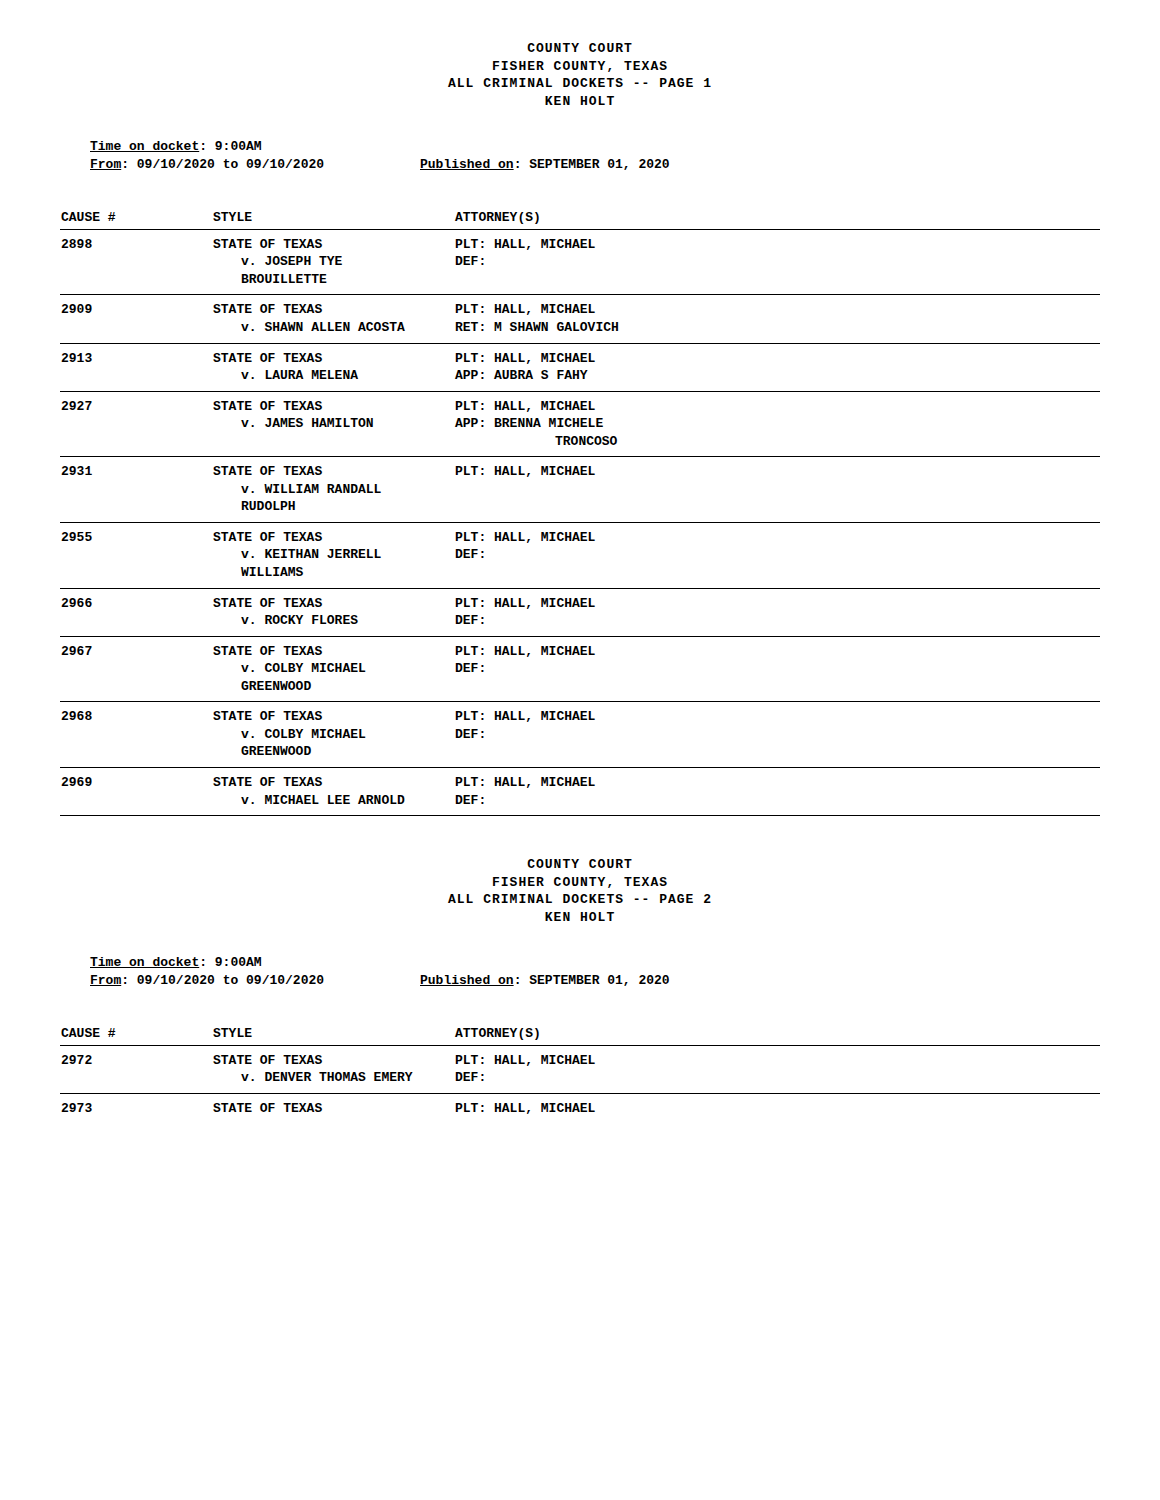COUNTY COURT
FISHER COUNTY, TEXAS
ALL CRIMINAL DOCKETS -- PAGE 1
KEN HOLT
Time on docket: 9:00AM
From: 09/10/2020 to 09/10/2020
Published on: SEPTEMBER 01, 2020
| CAUSE # | STYLE | ATTORNEY(S) |
| 2898 | STATE OF TEXAS v. JOSEPH TYE BROUILLETTE | PLT: HALL, MICHAEL DEF: |
| 2909 | STATE OF TEXAS v. SHAWN ALLEN ACOSTA | PLT: HALL, MICHAEL RET: M SHAWN GALOVICH |
| 2913 | STATE OF TEXAS v. LAURA MELENA | PLT: HALL, MICHAEL APP: AUBRA S FAHY |
| 2927 | STATE OF TEXAS v. JAMES HAMILTON | PLT: HALL, MICHAEL APP: BRENNA MICHELE TRONCOSO |
| 2931 | STATE OF TEXAS v. WILLIAM RANDALL RUDOLPH | PLT: HALL, MICHAEL |
| 2955 | STATE OF TEXAS v. KEITHAN JERRELL WILLIAMS | PLT: HALL, MICHAEL DEF: |
| 2966 | STATE OF TEXAS v. ROCKY FLORES | PLT: HALL, MICHAEL DEF: |
| 2967 | STATE OF TEXAS v. COLBY MICHAEL GREENWOOD | PLT: HALL, MICHAEL DEF: |
| 2968 | STATE OF TEXAS v. COLBY MICHAEL GREENWOOD | PLT: HALL, MICHAEL DEF: |
| 2969 | STATE OF TEXAS v. MICHAEL LEE ARNOLD | PLT: HALL, MICHAEL DEF: |
COUNTY COURT
FISHER COUNTY, TEXAS
ALL CRIMINAL DOCKETS -- PAGE 2
KEN HOLT
Time on docket: 9:00AM
From: 09/10/2020 to 09/10/2020
Published on: SEPTEMBER 01, 2020
| CAUSE # | STYLE | ATTORNEY(S) |
| 2972 | STATE OF TEXAS v. DENVER THOMAS EMERY | PLT: HALL, MICHAEL DEF: |
| 2973 | STATE OF TEXAS | PLT: HALL, MICHAEL |